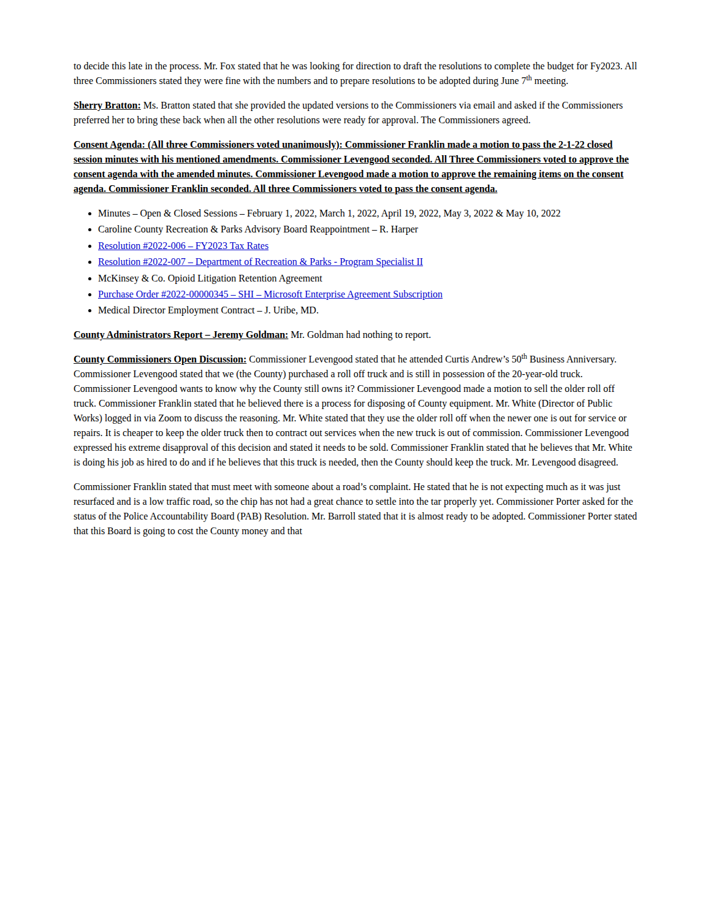to decide this late in the process. Mr. Fox stated that he was looking for direction to draft the resolutions to complete the budget for Fy2023. All three Commissioners stated they were fine with the numbers and to prepare resolutions to be adopted during June 7th meeting.
Sherry Bratton: Ms. Bratton stated that she provided the updated versions to the Commissioners via email and asked if the Commissioners preferred her to bring these back when all the other resolutions were ready for approval. The Commissioners agreed.
Consent Agenda: (All three Commissioners voted unanimously): Commissioner Franklin made a motion to pass the 2-1-22 closed session minutes with his mentioned amendments. Commissioner Levengood seconded. All Three Commissioners voted to approve the consent agenda with the amended minutes. Commissioner Levengood made a motion to approve the remaining items on the consent agenda. Commissioner Franklin seconded. All three Commissioners voted to pass the consent agenda.
Minutes – Open & Closed Sessions – February 1, 2022, March 1, 2022, April 19, 2022, May 3, 2022 & May 10, 2022
Caroline County Recreation & Parks Advisory Board Reappointment – R. Harper
Resolution #2022-006 – FY2023 Tax Rates
Resolution #2022-007 – Department of Recreation & Parks - Program Specialist II
McKinsey & Co. Opioid Litigation Retention Agreement
Purchase Order #2022-00000345 – SHI – Microsoft Enterprise Agreement Subscription
Medical Director Employment Contract – J. Uribe, MD.
County Administrators Report – Jeremy Goldman: Mr. Goldman had nothing to report.
County Commissioners Open Discussion: Commissioner Levengood stated that he attended Curtis Andrew’s 50th Business Anniversary. Commissioner Levengood stated that we (the County) purchased a roll off truck and is still in possession of the 20-year-old truck. Commissioner Levengood wants to know why the County still owns it? Commissioner Levengood made a motion to sell the older roll off truck. Commissioner Franklin stated that he believed there is a process for disposing of County equipment. Mr. White (Director of Public Works) logged in via Zoom to discuss the reasoning. Mr. White stated that they use the older roll off when the newer one is out for service or repairs. It is cheaper to keep the older truck then to contract out services when the new truck is out of commission. Commissioner Levengood expressed his extreme disapproval of this decision and stated it needs to be sold. Commissioner Franklin stated that he believes that Mr. White is doing his job as hired to do and if he believes that this truck is needed, then the County should keep the truck. Mr. Levengood disagreed.
Commissioner Franklin stated that must meet with someone about a road’s complaint. He stated that he is not expecting much as it was just resurfaced and is a low traffic road, so the chip has not had a great chance to settle into the tar properly yet. Commissioner Porter asked for the status of the Police Accountability Board (PAB) Resolution. Mr. Barroll stated that it is almost ready to be adopted. Commissioner Porter stated that this Board is going to cost the County money and that